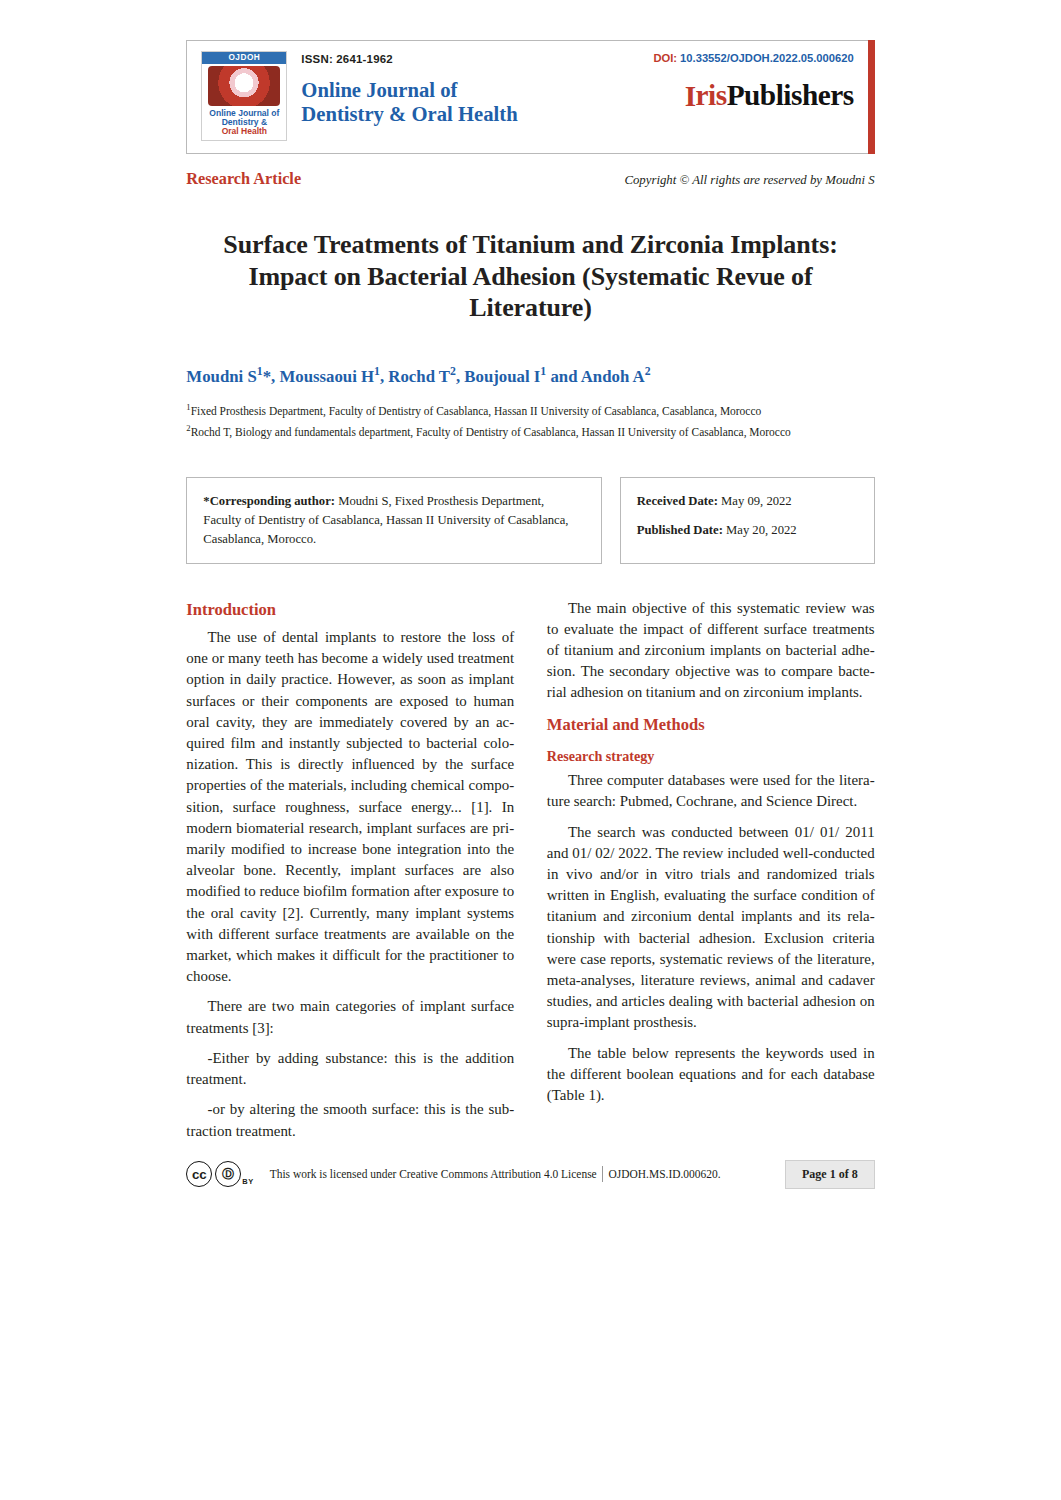OJDOH
Online Journal of Dentistry & Oral Health
ISSN: 2641-1962
Online Journal of Dentistry & Oral Health
DOI: 10.33552/OJDOH.2022.05.000620
Iris Publishers
Research Article
Copyright © All rights are reserved by Moudni S
Surface Treatments of Titanium and Zirconia Implants: Impact on Bacterial Adhesion (Systematic Revue of Literature)
Moudni S1*, Moussaoui H1, Rochd T2, Boujoual I1 and Andoh A2
1Fixed Prosthesis Department, Faculty of Dentistry of Casablanca, Hassan II University of Casablanca, Casablanca, Morocco
2Rochd T, Biology and fundamentals department, Faculty of Dentistry of Casablanca, Hassan II University of Casablanca, Morocco
*Corresponding author: Moudni S, Fixed Prosthesis Department, Faculty of Dentistry of Casablanca, Hassan II University of Casablanca, Casablanca, Morocco.
Received Date: May 09, 2022
Published Date: May 20, 2022
Introduction
The use of dental implants to restore the loss of one or many teeth has become a widely used treatment option in daily practice. However, as soon as implant surfaces or their components are exposed to human oral cavity, they are immediately covered by an acquired film and instantly subjected to bacterial colonization. This is directly influenced by the surface properties of the materials, including chemical composition, surface roughness, surface energy... [1]. In modern biomaterial research, implant surfaces are primarily modified to increase bone integration into the alveolar bone. Recently, implant surfaces are also modified to reduce biofilm formation after exposure to the oral cavity [2]. Currently, many implant systems with different surface treatments are available on the market, which makes it difficult for the practitioner to choose.
There are two main categories of implant surface treatments [3]:
-Either by adding substance: this is the addition treatment.
-or by altering the smooth surface: this is the subtraction treatment.
The main objective of this systematic review was to evaluate the impact of different surface treatments of titanium and zirconium implants on bacterial adhesion. The secondary objective was to compare bacterial adhesion on titanium and on zirconium implants.
Material and Methods
Research strategy
Three computer databases were used for the literature search: Pubmed, Cochrane, and Science Direct.
The search was conducted between 01/ 01/ 2011 and 01/ 02/ 2022. The review included well-conducted in vivo and/or in vitro trials and randomized trials written in English, evaluating the surface condition of titanium and zirconium dental implants and its relationship with bacterial adhesion. Exclusion criteria were case reports, systematic reviews of the literature, meta-analyses, literature reviews, animal and cadaver studies, and articles dealing with bacterial adhesion on supra-implant prosthesis.
The table below represents the keywords used in the different boolean equations and for each database (Table 1).
cc
Ⓓ
BY
This work is licensed under Creative Commons Attribution 4.0 License OJDOH.MS.ID.000620.
Page 1 of 8